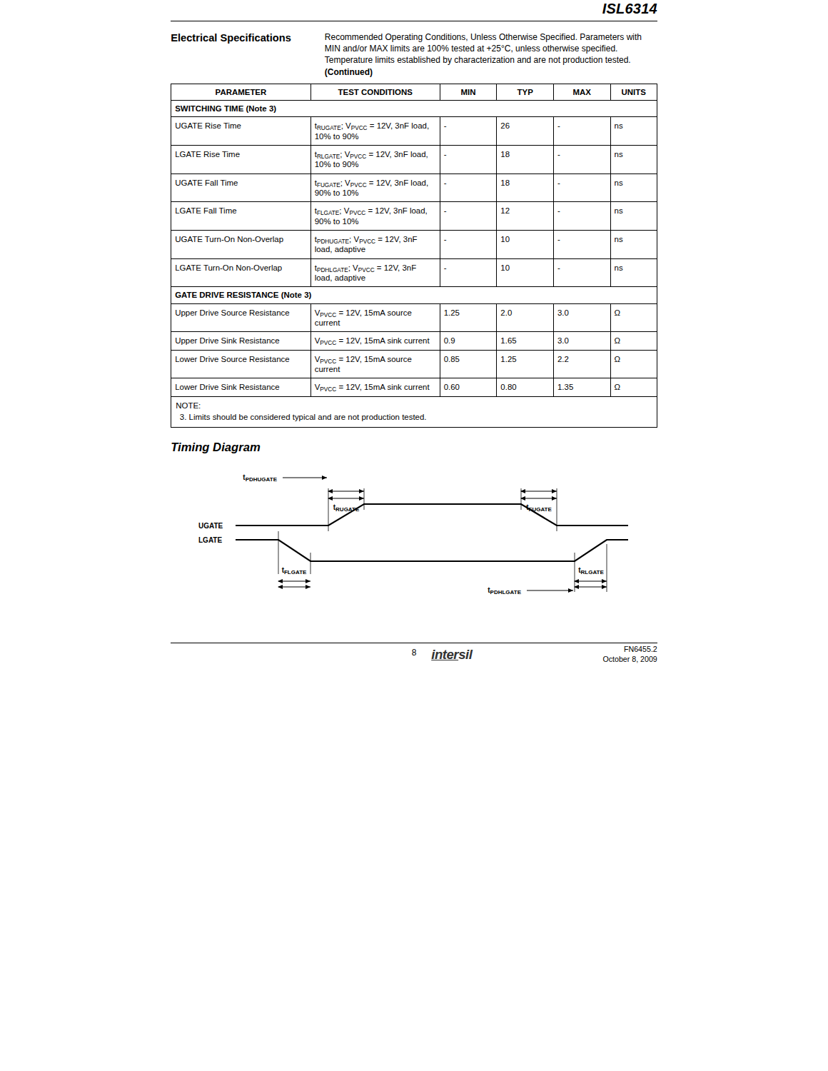ISL6314
Electrical Specifications
Recommended Operating Conditions, Unless Otherwise Specified. Parameters with MIN and/or MAX limits are 100% tested at +25°C, unless otherwise specified. Temperature limits established by characterization and are not production tested. (Continued)
| PARAMETER | TEST CONDITIONS | MIN | TYP | MAX | UNITS |
| --- | --- | --- | --- | --- | --- |
| SWITCHING TIME (Note 3) |
| UGATE Rise Time | t RUGATE ; V PVCC = 12V, 3nF load, 10% to 90% | - | 26 | - | ns |
| LGATE Rise Time | t RLGATE ; V PVCC = 12V, 3nF load, 10% to 90% | - | 18 | - | ns |
| UGATE Fall Time | t FUGATE ; V PVCC = 12V, 3nF load, 90% to 10% | - | 18 | - | ns |
| LGATE Fall Time | t FLGATE ; V PVCC = 12V, 3nF load, 90% to 10% | - | 12 | - | ns |
| UGATE Turn-On Non-Overlap | t PDHUGATE ; V PVCC = 12V, 3nF load, adaptive | - | 10 | - | ns |
| LGATE Turn-On Non-Overlap | t PDHLGATE ; V PVCC = 12V, 3nF load, adaptive | - | 10 | - | ns |
| GATE DRIVE RESISTANCE (Note 3) |
| Upper Drive Source Resistance | V PVCC = 12V, 15mA source current | 1.25 | 2.0 | 3.0 | Ω |
| Upper Drive Sink Resistance | V PVCC = 12V, 15mA sink current | 0.9 | 1.65 | 3.0 | Ω |
| Lower Drive Source Resistance | V PVCC = 12V, 15mA source current | 0.85 | 1.25 | 2.2 | Ω |
| Lower Drive Sink Resistance | V PVCC = 12V, 15mA sink current | 0.60 | 0.80 | 1.35 | Ω |
NOTE:
Limits should be considered typical and are not production tested.
Timing Diagram
UGATE LGATE tPDHUGATE tRUGATE tFUGATE tFLGATE tPDHLGATE tRLGATE
8
intersil
FN6455.2
October 8, 2009